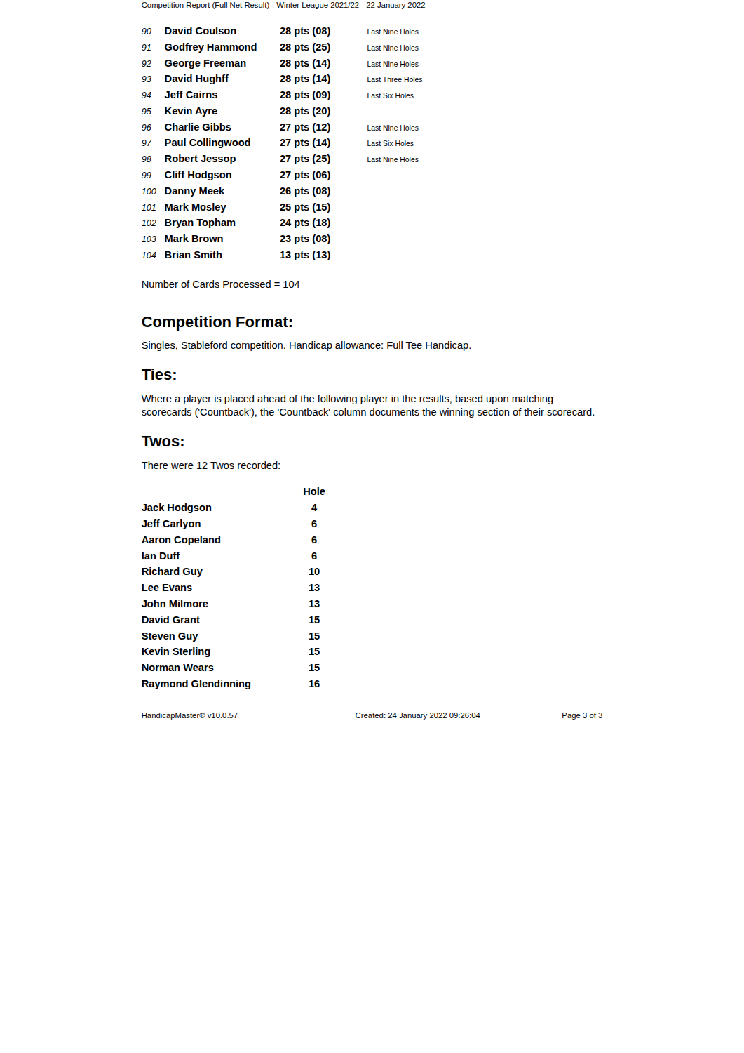Competition Report (Full Net Result) - Winter League 2021/22 - 22 January 2022
| 90 | David Coulson | 28 pts (08) | Last Nine Holes |
| 91 | Godfrey Hammond | 28 pts (25) | Last Nine Holes |
| 92 | George Freeman | 28 pts (14) | Last Nine Holes |
| 93 | David Hughff | 28 pts (14) | Last Three Holes |
| 94 | Jeff Cairns | 28 pts (09) | Last Six Holes |
| 95 | Kevin Ayre | 28 pts (20) | |
| 96 | Charlie Gibbs | 27 pts (12) | Last Nine Holes |
| 97 | Paul Collingwood | 27 pts (14) | Last Six Holes |
| 98 | Robert Jessop | 27 pts (25) | Last Nine Holes |
| 99 | Cliff Hodgson | 27 pts (06) | |
| 100 | Danny Meek | 26 pts (08) | |
| 101 | Mark Mosley | 25 pts (15) | |
| 102 | Bryan Topham | 24 pts (18) | |
| 103 | Mark Brown | 23 pts (08) | |
| 104 | Brian Smith | 13 pts (13) | |
Number of Cards Processed = 104
Competition Format:
Singles, Stableford competition. Handicap allowance: Full Tee Handicap.
Ties:
Where a player is placed ahead of the following player in the results, based upon matching scorecards ('Countback'), the 'Countback' column documents the winning section of their scorecard.
Twos:
There were 12 Twos recorded:
| | Hole |
| Jack Hodgson | 4 |
| Jeff Carlyon | 6 |
| Aaron Copeland | 6 |
| Ian Duff | 6 |
| Richard Guy | 10 |
| Lee Evans | 13 |
| John Milmore | 13 |
| David Grant | 15 |
| Steven Guy | 15 |
| Kevin Sterling | 15 |
| Norman Wears | 15 |
| Raymond Glendinning | 16 |
HandicapMaster® v10.0.57 Created: 24 January 2022 09:26:04 Page 3 of 3